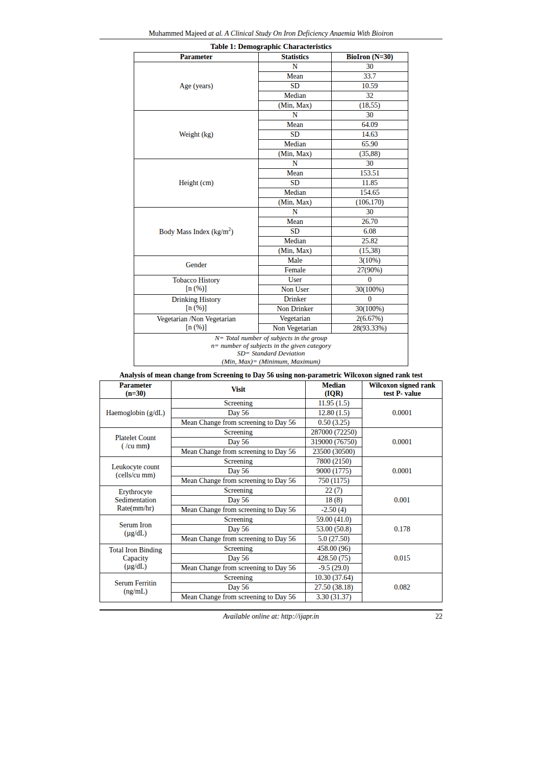Muhammed Majeed at al. A Clinical Study On Iron Deficiency Anaemia With Bioiron
Table 1: Demographic Characteristics
| Parameter | Statistics | BioIron (N=30) |
| --- | --- | --- |
| Age (years) | N | 30 |
| Mean | 33.7 |
| SD | 10.59 |
| Median | 32 |
| (Min, Max) | (18,55) |
| Weight (kg) | N | 30 |
| Mean | 64.09 |
| SD | 14.63 |
| Median | 65.90 |
| (Min, Max) | (35,88) |
| Height (cm) | N | 30 |
| Mean | 153.51 |
| SD | 11.85 |
| Median | 154.65 |
| (Min, Max) | (106,170) |
| Body Mass Index (kg/m 2 ) | N | 30 |
| Mean | 26.70 |
| SD | 6.08 |
| Median | 25.82 |
| (Min, Max) | (15,38) |
| Gender | Male | 3(10%) |
| Female | 27(90%) |
| Tobacco History [n (%)] | User | 0 |
| Non User | 30(100%) |
| Drinking History [n (%)] | Drinker | 0 |
| Non Drinker | 30(100%) |
| Vegetarian /Non Vegetarian [n (%)] | Vegetarian | 2(6.67%) |
| Non Vegetarian | 28(93.33%) |
| N= Total number of subjects in the group n= number of subjects in the given category SD= Standard Deviation (Min, Max)= (Minimum, Maximum) |
Analysis of mean change from Screening to Day 56 using non-parametric Wilcoxon signed rank test
| Parameter (n=30) | Visit | Median (IQR) | Wilcoxon signed rank test P- value |
| --- | --- | --- | --- |
| Haemoglobin (g/dL) | Screening | 11.95 (1.5) | 0.0001 |
| Day 56 | 12.80 (1.5) |
| Mean Change from screening to Day 56 | 0.50 (3.25) |
| Platelet Count ( /cu mm ) | Screening | 287000 (72250) | 0.0001 |
| Day 56 | 319000 (76750) |
| Mean Change from screening to Day 56 | 23500 (30500) |
| Leukocyte count (cells/cu mm) | Screening | 7800 (2150) | 0.0001 |
| Day 56 | 9000 (1775) |
| Mean Change from screening to Day 56 | 750 (1175) |
| Erythrocyte Sedimentation Rate(mm/hr) | Screening | 22 (7) | 0.001 |
| Day 56 | 18 (8) |
| Mean Change from screening to Day 56 | -2.50 (4) |
| Serum Iron (µg/dL) | Screening | 59.00 (41.0) | 0.178 |
| Day 56 | 53.00 (50.8) |
| Mean Change from screening to Day 56 | 5.0 (27.50) |
| Total Iron Binding Capacity (µg/dL) | Screening | 458.00 (96) | 0.015 |
| Day 56 | 428.50 (75) |
| Mean Change from screening to Day 56 | -9.5 (29.0) |
| Serum Ferritin (ng/mL) | Screening | 10.30 (37.64) | 0.082 |
| Day 56 | 27.50 (38.18) |
| Mean Change from screening to Day 56 | 3.30 (31.37) |
Available online at: http://ijapr.in 22